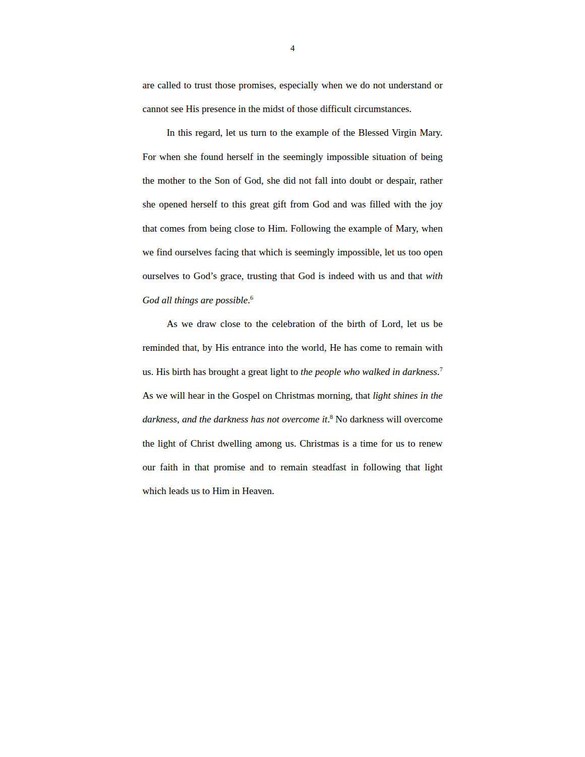4
are called to trust those promises, especially when we do not understand or cannot see His presence in the midst of those difficult circumstances.
In this regard, let us turn to the example of the Blessed Virgin Mary. For when she found herself in the seemingly impossible situation of being the mother to the Son of God, she did not fall into doubt or despair, rather she opened herself to this great gift from God and was filled with the joy that comes from being close to Him. Following the example of Mary, when we find ourselves facing that which is seemingly impossible, let us too open ourselves to God’s grace, trusting that God is indeed with us and that with God all things are possible.6
As we draw close to the celebration of the birth of Lord, let us be reminded that, by His entrance into the world, He has come to remain with us. His birth has brought a great light to the people who walked in darkness.7 As we will hear in the Gospel on Christmas morning, that light shines in the darkness, and the darkness has not overcome it.8 No darkness will overcome the light of Christ dwelling among us. Christmas is a time for us to renew our faith in that promise and to remain steadfast in following that light which leads us to Him in Heaven.